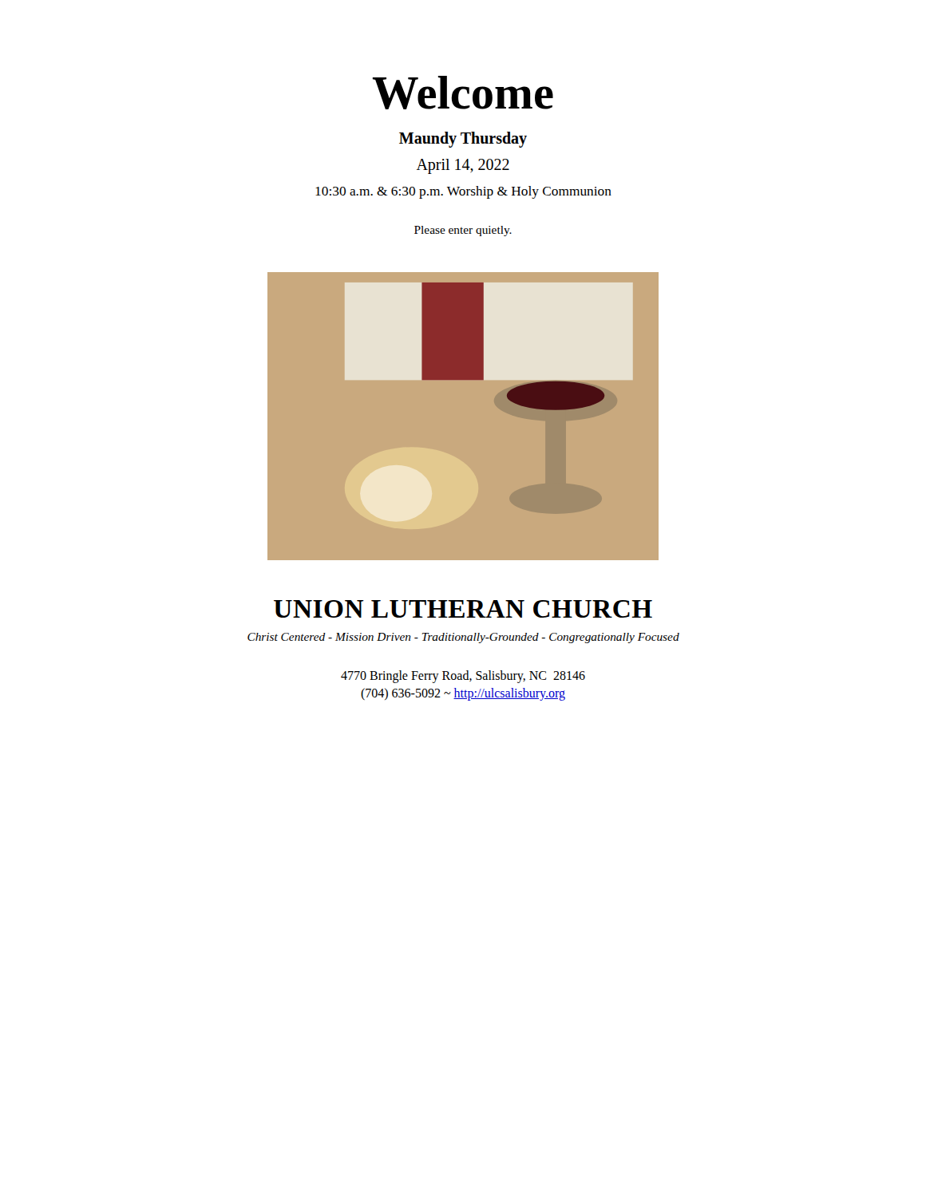Welcome
Maundy Thursday
April 14, 2022
10:30 a.m. & 6:30 p.m. Worship & Holy Communion
Please enter quietly.
UNION LUTHERAN CHURCH
Christ Centered - Mission Driven - Traditionally-Grounded - Congregationally Focused
4770 Bringle Ferry Road, Salisbury, NC 28146
(704) 636-5092 ~ http://ulcsalisbury.org